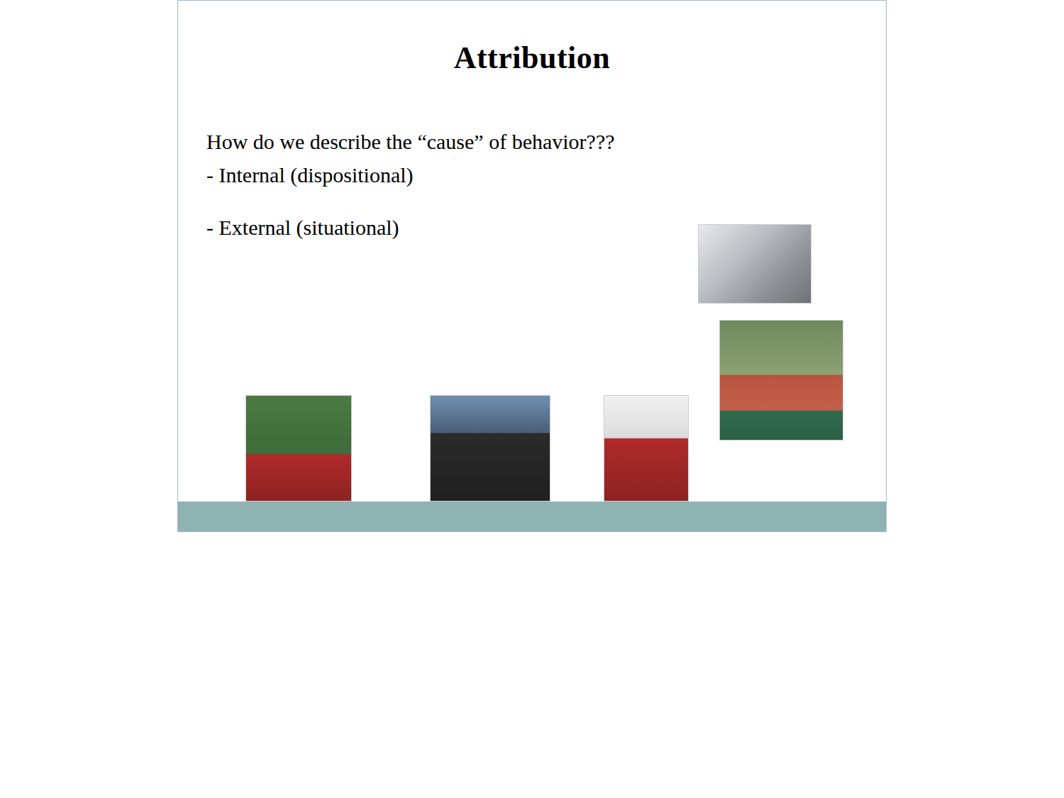Attribution
How do we describe the “cause” of behavior???
- Internal (dispositional)
- External (situational)